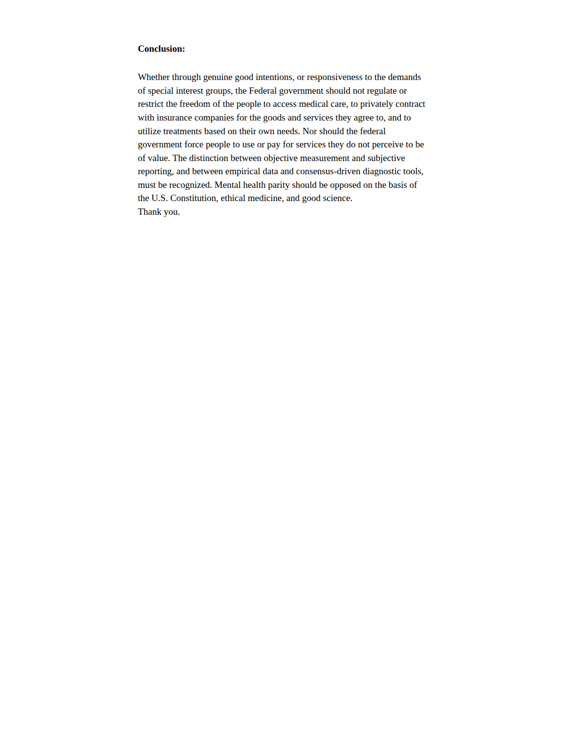Conclusion:
Whether through genuine good intentions, or responsiveness to the demands of special interest groups, the Federal government should not regulate or restrict the freedom of the people to access medical care, to privately contract with insurance companies for the goods and services they agree to, and to utilize treatments based on their own needs. Nor should the federal government force people to use or pay for services they do not perceive to be of value. The distinction between objective measurement and subjective reporting, and between empirical data and consensus-driven diagnostic tools, must be recognized. Mental health parity should be opposed on the basis of the U.S. Constitution, ethical medicine, and good science.
Thank you.